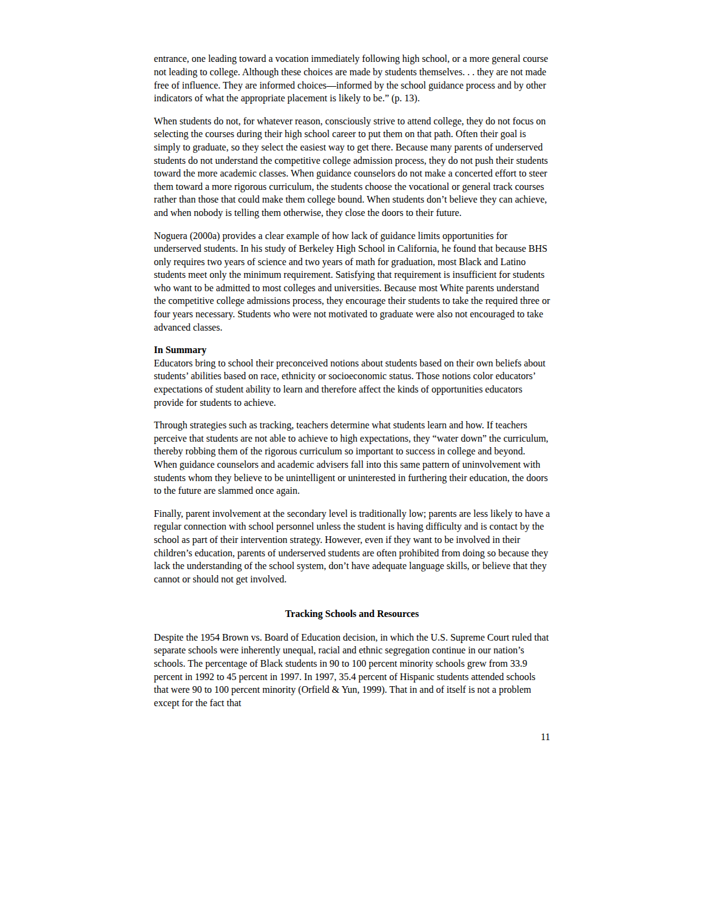entrance, one leading toward a vocation immediately following high school, or a more general course not leading to college. Although these choices are made by students themselves. . . they are not made free of influence. They are informed choices—informed by the school guidance process and by other indicators of what the appropriate placement is likely to be.” (p. 13).
When students do not, for whatever reason, consciously strive to attend college, they do not focus on selecting the courses during their high school career to put them on that path. Often their goal is simply to graduate, so they select the easiest way to get there. Because many parents of underserved students do not understand the competitive college admission process, they do not push their students toward the more academic classes. When guidance counselors do not make a concerted effort to steer them toward a more rigorous curriculum, the students choose the vocational or general track courses rather than those that could make them college bound. When students don’t believe they can achieve, and when nobody is telling them otherwise, they close the doors to their future.
Noguera (2000a) provides a clear example of how lack of guidance limits opportunities for underserved students. In his study of Berkeley High School in California, he found that because BHS only requires two years of science and two years of math for graduation, most Black and Latino students meet only the minimum requirement. Satisfying that requirement is insufficient for students who want to be admitted to most colleges and universities. Because most White parents understand the competitive college admissions process, they encourage their students to take the required three or four years necessary. Students who were not motivated to graduate were also not encouraged to take advanced classes.
In Summary
Educators bring to school their preconceived notions about students based on their own beliefs about students’ abilities based on race, ethnicity or socioeconomic status. Those notions color educators’ expectations of student ability to learn and therefore affect the kinds of opportunities educators provide for students to achieve.
Through strategies such as tracking, teachers determine what students learn and how. If teachers perceive that students are not able to achieve to high expectations, they “water down” the curriculum, thereby robbing them of the rigorous curriculum so important to success in college and beyond. When guidance counselors and academic advisers fall into this same pattern of uninvolvement with students whom they believe to be unintelligent or uninterested in furthering their education, the doors to the future are slammed once again.
Finally, parent involvement at the secondary level is traditionally low; parents are less likely to have a regular connection with school personnel unless the student is having difficulty and is contact by the school as part of their intervention strategy. However, even if they want to be involved in their children’s education, parents of underserved students are often prohibited from doing so because they lack the understanding of the school system, don’t have adequate language skills, or believe that they cannot or should not get involved.
Tracking Schools and Resources
Despite the 1954 Brown vs. Board of Education decision, in which the U.S. Supreme Court ruled that separate schools were inherently unequal, racial and ethnic segregation continue in our nation’s schools. The percentage of Black students in 90 to 100 percent minority schools grew from 33.9 percent in 1992 to 45 percent in 1997. In 1997, 35.4 percent of Hispanic students attended schools that were 90 to 100 percent minority (Orfield & Yun, 1999). That in and of itself is not a problem except for the fact that
11